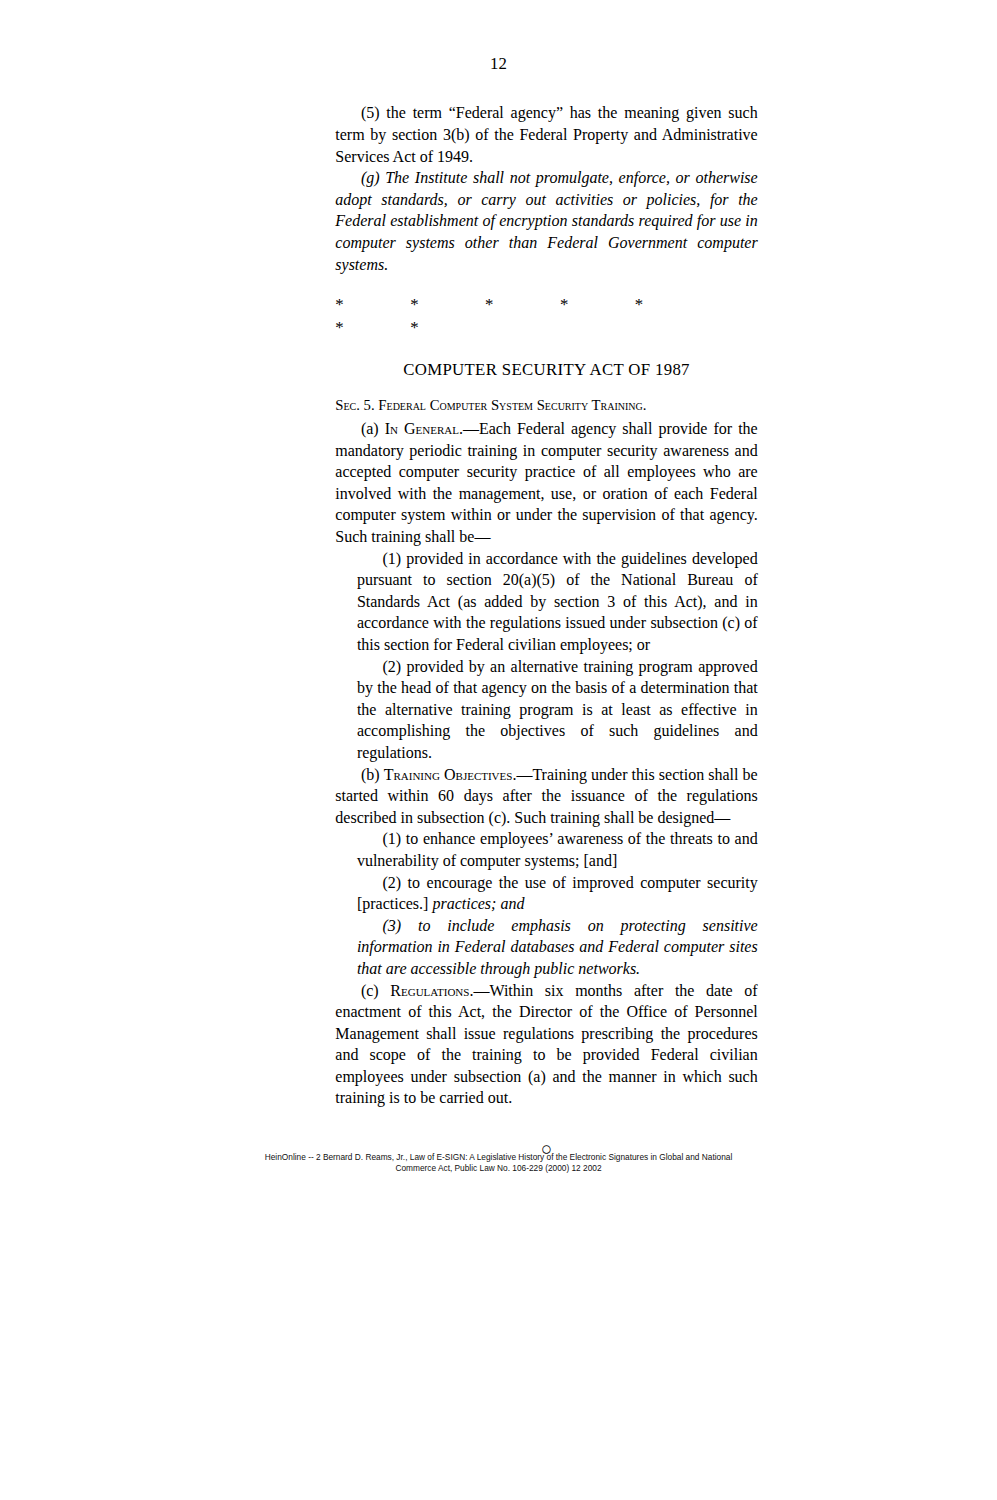12
(5) the term “Federal agency” has the meaning given such term by section 3(b) of the Federal Property and Administrative Services Act of 1949.
(g) The Institute shall not promulgate, enforce, or otherwise adopt standards, or carry out activities or policies, for the Federal establishment of encryption standards required for use in computer systems other than Federal Government computer systems.
*******
COMPUTER SECURITY ACT OF 1987
Sec. 5. Federal Computer System Security Training.
(a) In General.—Each Federal agency shall provide for the mandatory periodic training in computer security awareness and accepted computer security practice of all employees who are involved with the management, use, or oration of each Federal computer system within or under the supervision of that agency. Such training shall be—
(1) provided in accordance with the guidelines developed pursuant to section 20(a)(5) of the National Bureau of Standards Act (as added by section 3 of this Act), and in accordance with the regulations issued under subsection (c) of this section for Federal civilian employees; or
(2) provided by an alternative training program approved by the head of that agency on the basis of a determination that the alternative training program is at least as effective in accomplishing the objectives of such guidelines and regulations.
(b) Training Objectives.—Training under this section shall be started within 60 days after the issuance of the regulations described in subsection (c). Such training shall be designed—
(1) to enhance employees’ awareness of the threats to and vulnerability of computer systems; [and]
(2) to encourage the use of improved computer security [practices.] practices; and
(3) to include emphasis on protecting sensitive information in Federal databases and Federal computer sites that are accessible through public networks.
(c) Regulations.—Within six months after the date of enactment of this Act, the Director of the Office of Personnel Management shall issue regulations prescribing the procedures and scope of the training to be provided Federal civilian employees under subsection (a) and the manner in which such training is to be carried out.
○
HeinOnline -- 2 Bernard D. Reams, Jr., Law of E-SIGN: A Legislative History of the Electronic Signatures in Global and National
Commerce Act, Public Law No. 106-229 (2000) 12 2002